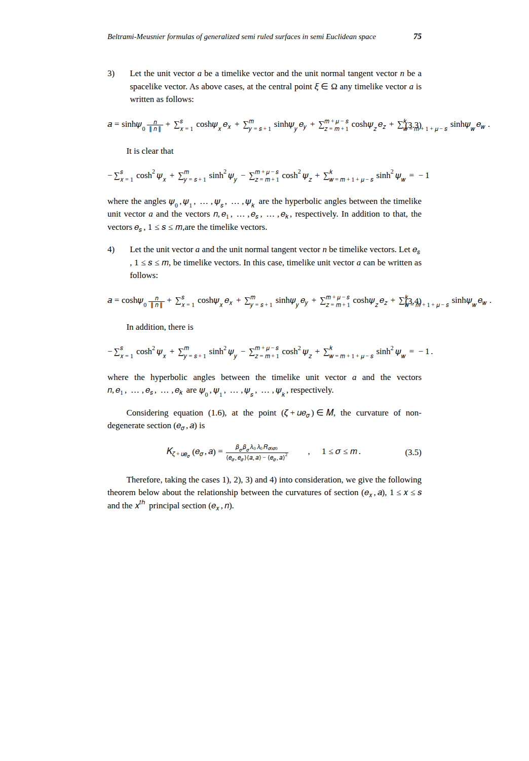Beltrami-Meusnier formulas of generalized semi ruled surfaces in semi Euclidean space 75
3)
Let the unit vector a be a timelike vector and the unit normal tangent vector n be a spacelike vector. As above cases, at the central point ξ∈Ω any timelike vector a is written as follows:
a=sinh⁡ψ0 n∥n∥ + ∑x=1s cosh⁡ψxex + ∑y=s+1m sinh⁡ψyey + ∑z=m+1m+μ−s cosh⁡ψzez + ∑w=m+1+μ−sk sinh⁡ψwew. (3.3)
It is clear that
− ∑x=1s cosh2⁡ψx + ∑y=s+1m sinh2⁡ψy − ∑z=m+1m+μ−s cosh2⁡ψz + ∑w=m+1+μ−sk sinh2⁡ψw =−1
where the angles ψ0,ψ1,…,ψs,…,ψk are the hyperbolic angles between the timelike unit vector a and the vectors n,e1,…,es,…,ek, respectively. In addition to that, the vectors es, 1≤s≤m,are the timelike vectors.
4)
Let the unit vector a and the unit normal tangent vector n be timelike vectors. Let es, 1≤s≤m, be timelike vectors. In this case, timelike unit vector a can be written as follows:
a=cosh⁡ψ0 n∥n∥ + ∑x=1s cosh⁡ψxex + ∑y=s+1m sinh⁡ψyey + ∑z=m+1m+μ−s cosh⁡ψzez + ∑w=m+1+μ−sk sinh⁡ψwew. (3.4)
In addition, there is
− ∑x=1s cosh2⁡ψx + ∑y=s+1m sinh2⁡ψy − ∑z=m+1m+μ−s cosh2⁡ψz + ∑w=m+1+μ−sk sinh2⁡ψw =−1.
where the hyperbolic angles between the timelike unit vector a and the vectors n,e1,…,es,…,ek are ψ0,ψ1,…,ψs,…,ψk, respectively.
Considering equation (1.6), at the point (ζ+ueσ)∈M, the curvature of non-degenerate section (eσ,a) is
Kζ+ueσ (eσ,a) = βσβσλ0λ0Rσ0σ0 ⟨eσ,eσ⟩⟨a,a⟩−⟨eσ,a⟩2 , 1≤σ≤m. (3.5)
Therefore, taking the cases 1), 2), 3) and 4) into consideration, we give the following theorem below about the relationship between the curvatures of section (ex,a), 1≤x≤s and the xth principal section (ex,n).